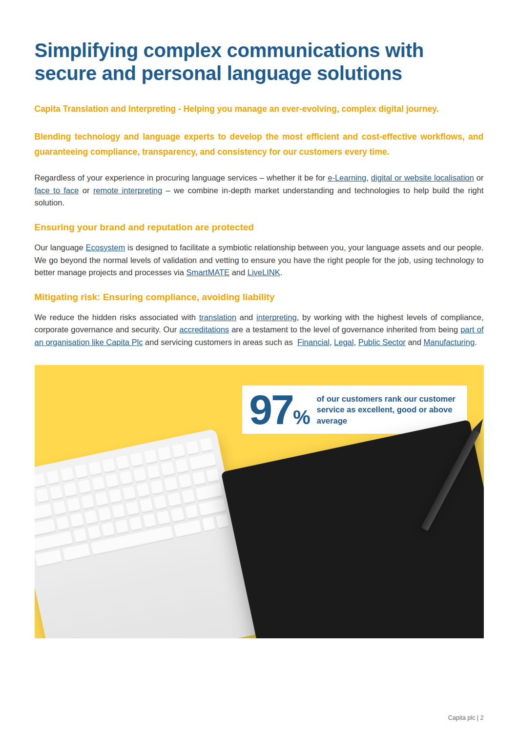Simplifying complex communications with secure and personal language solutions
Capita Translation and Interpreting - Helping you manage an ever-evolving, complex digital journey.
Blending technology and language experts to develop the most efficient and cost-effective workflows, and guaranteeing compliance, transparency, and consistency for our customers every time.
Regardless of your experience in procuring language services – whether it be for e-Learning, digital or website localisation or face to face or remote interpreting – we combine in-depth market understanding and technologies to help build the right solution.
Ensuring your brand and reputation are protected
Our language Ecosystem is designed to facilitate a symbiotic relationship between you, your language assets and our people. We go beyond the normal levels of validation and vetting to ensure you have the right people for the job, using technology to better manage projects and processes via SmartMATE and LiveLINK.
Mitigating risk: Ensuring compliance, avoiding liability
We reduce the hidden risks associated with translation and interpreting, by working with the highest levels of compliance, corporate governance and security. Our accreditations are a testament to the level of governance inherited from being part of an organisation like Capita Plc and servicing customers in areas such as Financial, Legal, Public Sector and Manufacturing.
97%
of our customers rank our customer service as excellent, good or above average
Capita plc | 2